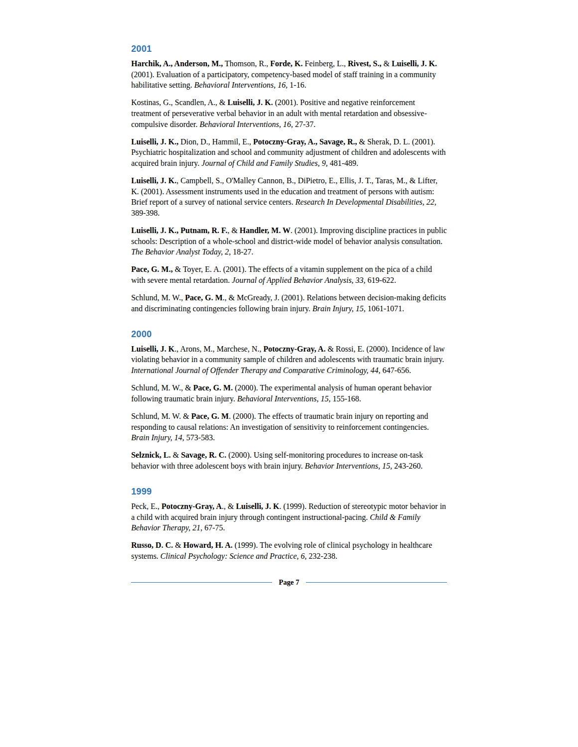2001
Harchik, A., Anderson, M., Thomson, R., Forde, K. Feinberg, L., Rivest, S., & Luiselli, J. K. (2001). Evaluation of a participatory, competency-based model of staff training in a community habilitative setting. Behavioral Interventions, 16, 1-16.
Kostinas, G., Scandlen, A., & Luiselli, J. K. (2001). Positive and negative reinforcement treatment of perseverative verbal behavior in an adult with mental retardation and obsessive-compulsive disorder. Behavioral Interventions, 16, 27-37.
Luiselli, J. K., Dion, D., Hammil, E., Potoczny-Gray, A., Savage, R., & Sherak, D. L. (2001). Psychiatric hospitalization and school and community adjustment of children and adolescents with acquired brain injury. Journal of Child and Family Studies, 9, 481-489.
Luiselli, J. K., Campbell, S., O'Malley Cannon, B., DiPietro, E., Ellis, J. T., Taras, M., & Lifter, K. (2001). Assessment instruments used in the education and treatment of persons with autism: Brief report of a survey of national service centers. Research In Developmental Disabilities, 22, 389-398.
Luiselli, J. K., Putnam, R. F., & Handler, M. W. (2001). Improving discipline practices in public schools: Description of a whole-school and district-wide model of behavior analysis consultation. The Behavior Analyst Today, 2, 18-27.
Pace, G. M., & Toyer, E. A. (2001). The effects of a vitamin supplement on the pica of a child with severe mental retardation. Journal of Applied Behavior Analysis, 33, 619-622.
Schlund, M. W., Pace, G. M., & McGready, J. (2001). Relations between decision-making deficits and discriminating contingencies following brain injury. Brain Injury, 15, 1061-1071.
2000
Luiselli, J. K., Arons, M., Marchese, N., Potoczny-Gray, A. & Rossi, E. (2000). Incidence of law violating behavior in a community sample of children and adolescents with traumatic brain injury. International Journal of Offender Therapy and Comparative Criminology, 44, 647-656.
Schlund, M. W., & Pace, G. M. (2000). The experimental analysis of human operant behavior following traumatic brain injury. Behavioral Interventions, 15, 155-168.
Schlund, M. W. & Pace, G. M. (2000). The effects of traumatic brain injury on reporting and responding to causal relations: An investigation of sensitivity to reinforcement contingencies. Brain Injury, 14, 573-583.
Selznick, L. & Savage, R. C. (2000). Using self-monitoring procedures to increase on-task behavior with three adolescent boys with brain injury. Behavior Interventions, 15, 243-260.
1999
Peck, E., Potoczny-Gray, A., & Luiselli, J. K. (1999). Reduction of stereotypic motor behavior in a child with acquired brain injury through contingent instructional-pacing. Child & Family Behavior Therapy, 21, 67-75.
Russo, D. C. & Howard, H. A. (1999). The evolving role of clinical psychology in healthcare systems. Clinical Psychology: Science and Practice, 6, 232-238.
Page 7